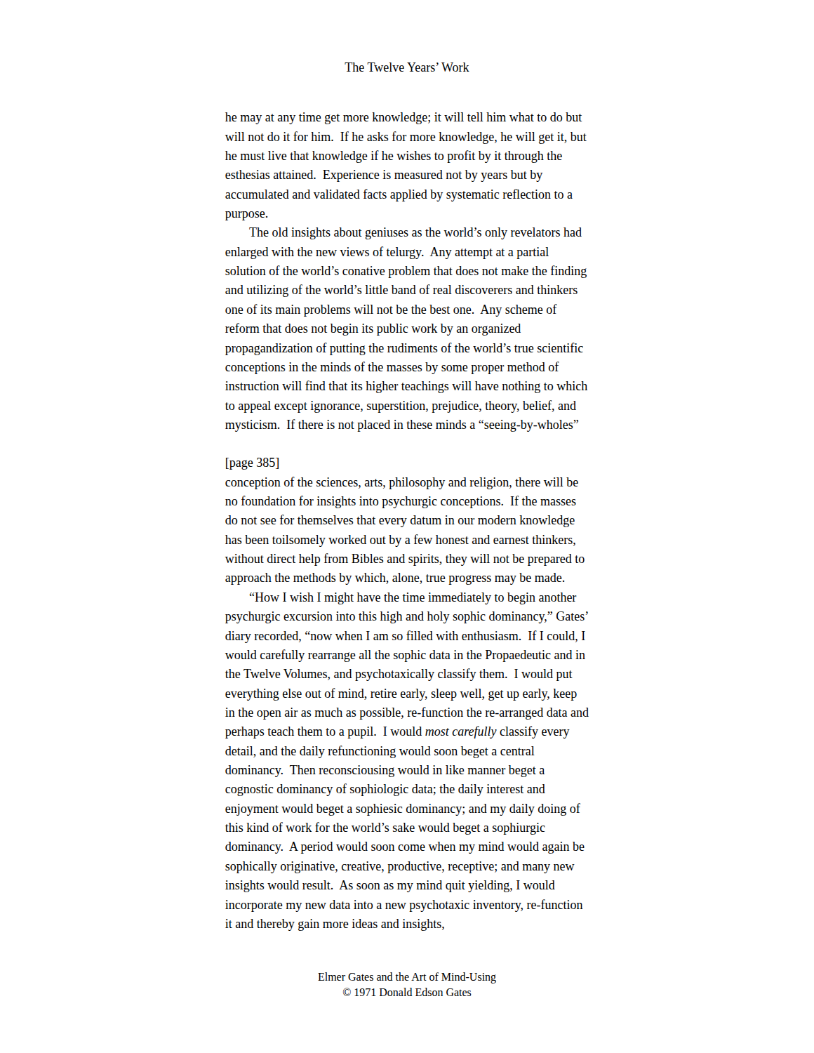The Twelve Years’ Work
he may at any time get more knowledge; it will tell him what to do but will not do it for him. If he asks for more knowledge, he will get it, but he must live that knowledge if he wishes to profit by it through the esthesias attained. Experience is measured not by years but by accumulated and validated facts applied by systematic reflection to a purpose.
The old insights about geniuses as the world’s only revelators had enlarged with the new views of telurgy. Any attempt at a partial solution of the world’s conative problem that does not make the finding and utilizing of the world’s little band of real discoverers and thinkers one of its main problems will not be the best one. Any scheme of reform that does not begin its public work by an organized propagandization of putting the rudiments of the world’s true scientific conceptions in the minds of the masses by some proper method of instruction will find that its higher teachings will have nothing to which to appeal except ignorance, superstition, prejudice, theory, belief, and mysticism. If there is not placed in these minds a “seeing-by-wholes”
[page 385]
conception of the sciences, arts, philosophy and religion, there will be no foundation for insights into psychurgic conceptions. If the masses do not see for themselves that every datum in our modern knowledge has been toilsomely worked out by a few honest and earnest thinkers, without direct help from Bibles and spirits, they will not be prepared to approach the methods by which, alone, true progress may be made.
“How I wish I might have the time immediately to begin another psychurgic excursion into this high and holy sophic dominancy,” Gates’ diary recorded, “now when I am so filled with enthusiasm. If I could, I would carefully rearrange all the sophic data in the Propaedeutic and in the Twelve Volumes, and psychotaxically classify them. I would put everything else out of mind, retire early, sleep well, get up early, keep in the open air as much as possible, re-function the re-arranged data and perhaps teach them to a pupil. I would most carefully classify every detail, and the daily refunctioning would soon beget a central dominancy. Then reconsciousing would in like manner beget a cognostic dominancy of sophiologic data; the daily interest and enjoyment would beget a sophiesic dominancy; and my daily doing of this kind of work for the world’s sake would beget a sophiurgic dominancy. A period would soon come when my mind would again be sophically originative, creative, productive, receptive; and many new insights would result. As soon as my mind quit yielding, I would incorporate my new data into a new psychotaxic inventory, re-function it and thereby gain more ideas and insights,
Elmer Gates and the Art of Mind-Using
© 1971 Donald Edson Gates